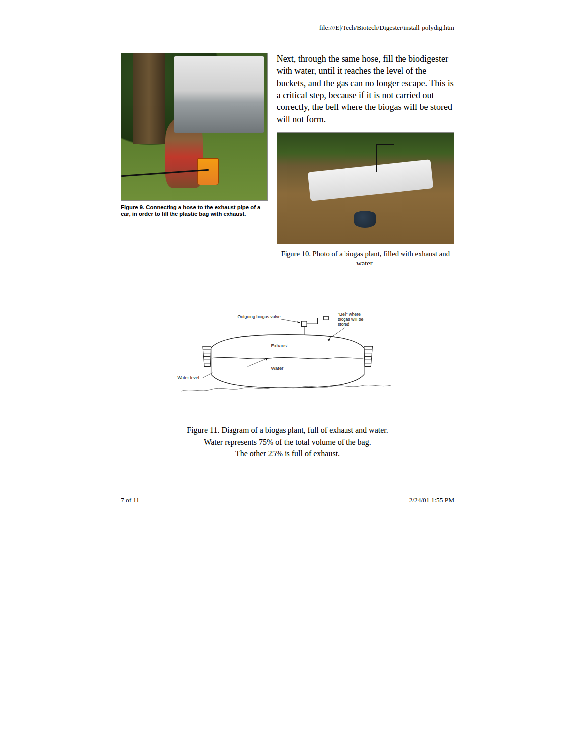file:///E|/Tech/Biotech/Digester/install-polydig.htm
534
0958
Figure 9. Connecting a hose to the exhaust pipe of a car, in order to fill the plastic bag with exhaust.
Next, through the same hose, fill the biodigester with water, until it reaches the level of the buckets, and the gas can no longer escape. This is a critical step, because if it is not carried out correctly, the bell where the biogas will be stored will not form.
Figure 10. Photo of a biogas plant, filled with exhaust and water.
Outgoing biogas valve "Bell" where biogas will be stored Exhaust Water Water level
Figure 11. Diagram of a biogas plant, full of exhaust and water.
Water represents 75% of the total volume of the bag.
The other 25% is full of exhaust.
7 of 11 2/24/01 1:55 PM